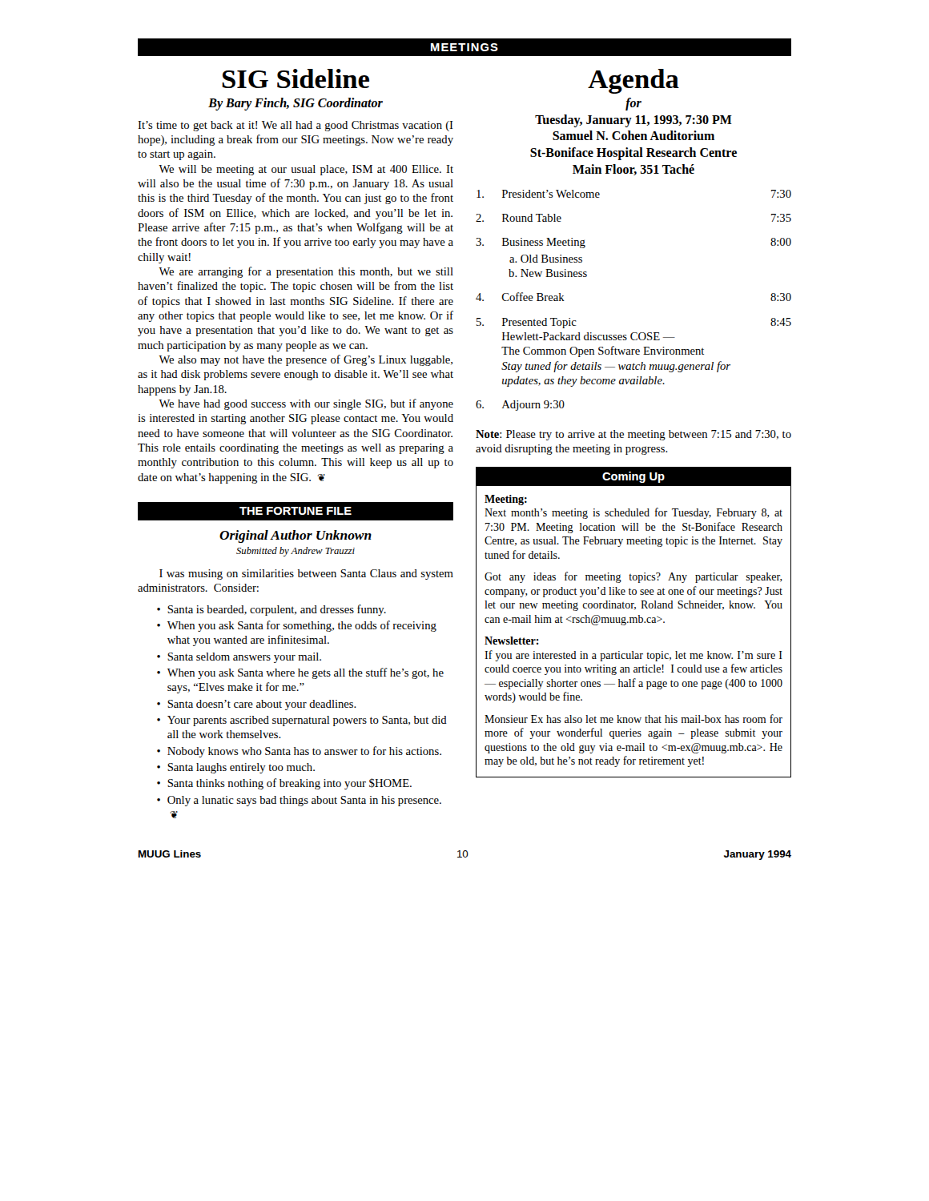MEETINGS
SIG Sideline
By Bary Finch, SIG Coordinator
It’s time to get back at it! We all had a good Christmas vacation (I hope), including a break from our SIG meetings. Now we’re ready to start up again.
We will be meeting at our usual place, ISM at 400 Ellice. It will also be the usual time of 7:30 p.m., on January 18. As usual this is the third Tuesday of the month. You can just go to the front doors of ISM on Ellice, which are locked, and you’ll be let in. Please arrive after 7:15 p.m., as that’s when Wolfgang will be at the front doors to let you in. If you arrive too early you may have a chilly wait!
We are arranging for a presentation this month, but we still haven’t finalized the topic. The topic chosen will be from the list of topics that I showed in last months SIG Sideline. If there are any other topics that people would like to see, let me know. Or if you have a presentation that you’d like to do. We want to get as much participation by as many people as we can.
We also may not have the presence of Greg’s Linux luggable, as it had disk problems severe enough to disable it. We’ll see what happens by Jan.18.
We have had good success with our single SIG, but if anyone is interested in starting another SIG please contact me. You would need to have someone that will volunteer as the SIG Coordinator. This role entails coordinating the meetings as well as preparing a monthly contribution to this column. This will keep us all up to date on what’s happening in the SIG. ❦
THE FORTUNE FILE
Original Author Unknown
Submitted by Andrew Trauzzi
I was musing on similarities between Santa Claus and system administrators. Consider:
Santa is bearded, corpulent, and dresses funny.
When you ask Santa for something, the odds of receiving what you wanted are infinitesimal.
Santa seldom answers your mail.
When you ask Santa where he gets all the stuff he’s got, he says, “Elves make it for me.”
Santa doesn’t care about your deadlines.
Your parents ascribed supernatural powers to Santa, but did all the work themselves.
Nobody knows who Santa has to answer to for his actions.
Santa laughs entirely too much.
Santa thinks nothing of breaking into your $HOME.
Only a lunatic says bad things about Santa in his presence. ❦
Agenda
for Tuesday, January 11, 1993, 7:30 PM
Samuel N. Cohen Auditorium
St-Boniface Hospital Research Centre
Main Floor, 351 Taché
| 1. | President’s Welcome | 7:30 |
| 2. | Round Table | 7:35 |
| 3. | Business Meeting Old Business New Business | 8:00 |
| 4. | Coffee Break | 8:30 |
| 5. | Presented Topic Hewlett-Packard discusses COSE — The Common Open Software Environment Stay tuned for details — watch muug.general for updates, as they become available. | 8:45 |
| 6. | Adjourn 9:30 | |
Note: Please try to arrive at the meeting between 7:15 and 7:30, to avoid disrupting the meeting in progress.
Coming Up
Meeting:
Next month’s meeting is scheduled for Tuesday, February 8, at 7:30 PM. Meeting location will be the St-Boniface Research Centre, as usual. The February meeting topic is the Internet. Stay tuned for details.
Got any ideas for meeting topics? Any particular speaker, company, or product you’d like to see at one of our meetings? Just let our new meeting coordinator, Roland Schneider, know. You can e-mail him at <rsch@muug.mb.ca>.
Newsletter:
If you are interested in a particular topic, let me know. I’m sure I could coerce you into writing an article! I could use a few articles — especially shorter ones — half a page to one page (400 to 1000 words) would be fine.
Monsieur Ex has also let me know that his mail-box has room for more of your wonderful queries again – please submit your questions to the old guy via e-mail to <m-ex@muug.mb.ca>. He may be old, but he’s not ready for retirement yet!
MUUG Lines
10
January 1994